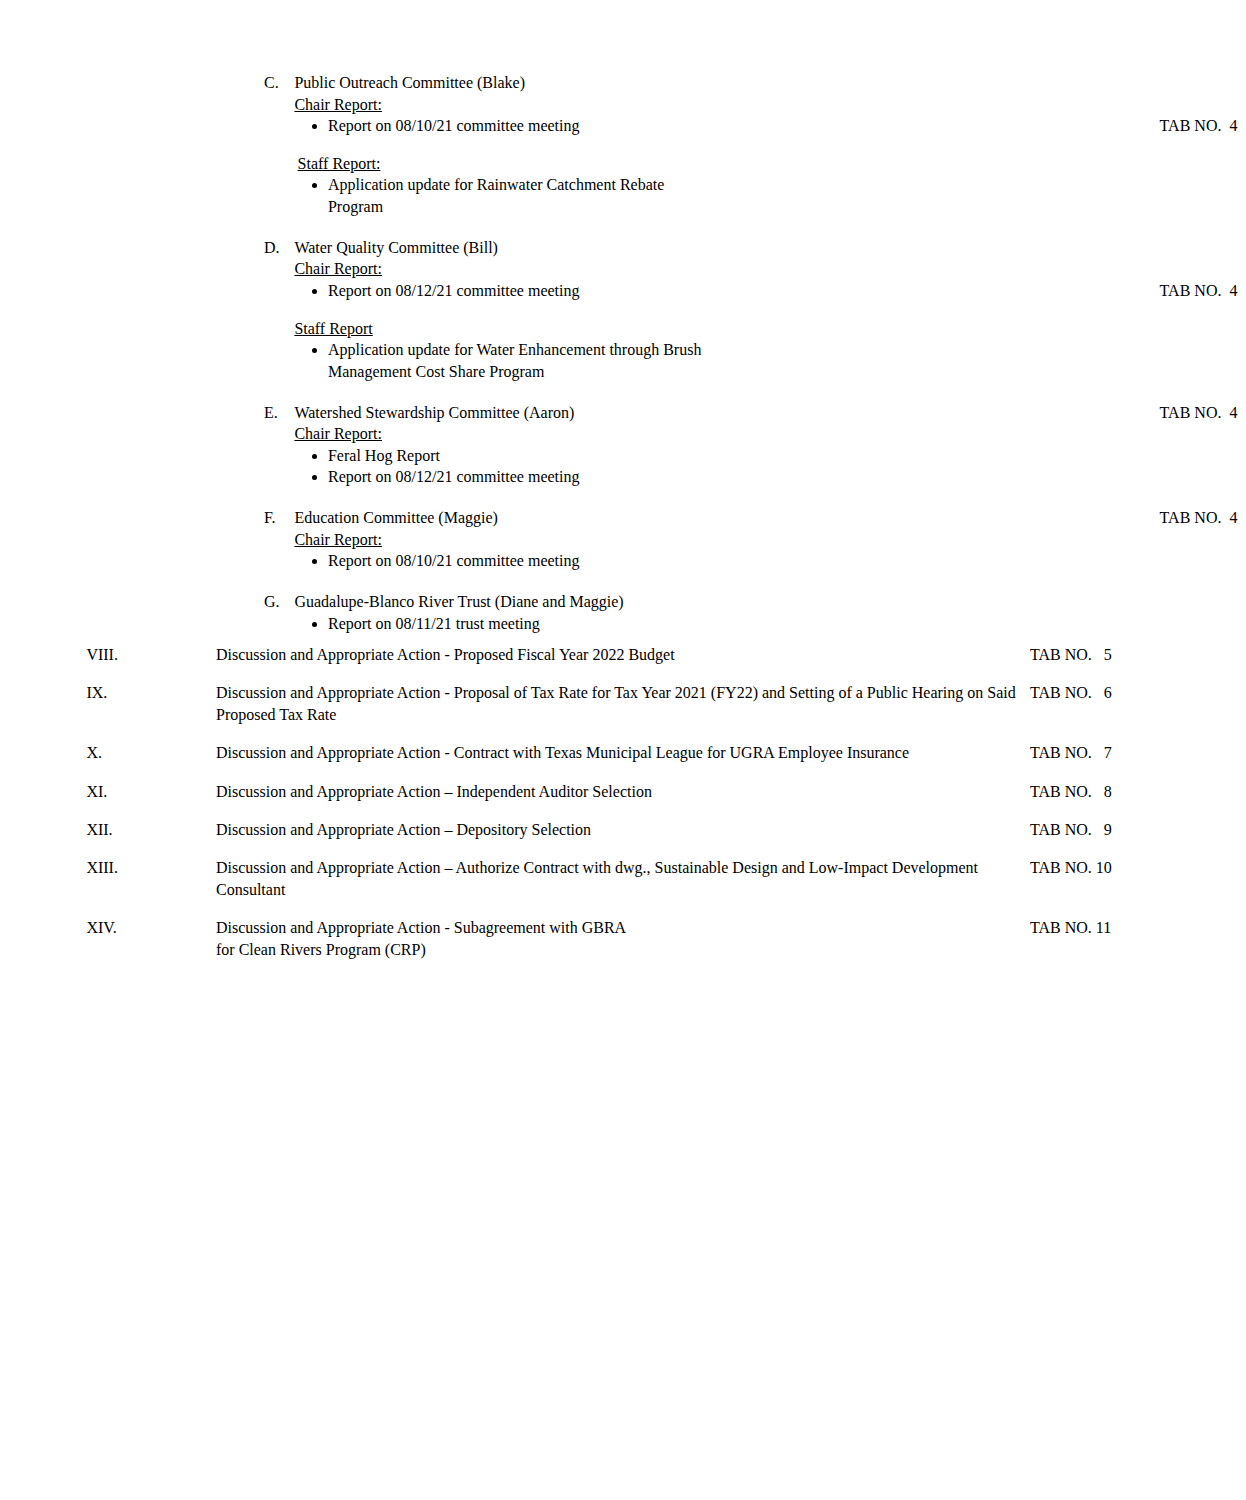C.
Public Outreach Committee (Blake)
Chair Report:
Report on 08/10/21 committee meetingTAB NO. 4
Staff Report:
Application update for Rainwater Catchment Rebate
Program
D.
Water Quality Committee (Bill)
Chair Report:
Report on 08/12/21 committee meetingTAB NO. 4
Staff Report
Application update for Water Enhancement through Brush
Management Cost Share Program
E.
Watershed Stewardship Committee (Aaron)TAB NO. 4
Chair Report:
Feral Hog Report
Report on 08/12/21 committee meeting
F.
Education Committee (Maggie)TAB NO. 4
Chair Report:
Report on 08/10/21 committee meeting
G.
Guadalupe-Blanco River Trust (Diane and Maggie)
Report on 08/11/21 trust meeting
| VIII. | Discussion and Appropriate Action - Proposed Fiscal Year 2022 Budget | TAB NO. 5 |
| IX. | Discussion and Appropriate Action - Proposal of Tax Rate for Tax Year 2021 (FY22) and Setting of a Public Hearing on Said Proposed Tax Rate | TAB NO. 6 |
| X. | Discussion and Appropriate Action - Contract with Texas Municipal League for UGRA Employee Insurance | TAB NO. 7 |
| XI. | Discussion and Appropriate Action – Independent Auditor Selection | TAB NO. 8 |
| XII. | Discussion and Appropriate Action – Depository Selection | TAB NO. 9 |
| XIII. | Discussion and Appropriate Action – Authorize Contract with dwg., Sustainable Design and Low-Impact Development Consultant | TAB NO. 10 |
| XIV. | Discussion and Appropriate Action - Subagreement with GBRA for Clean Rivers Program (CRP) | TAB NO. 11 |